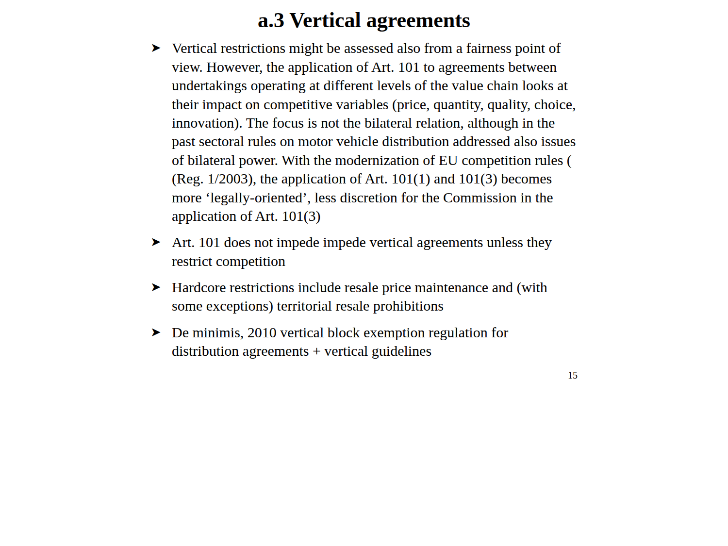a.3 Vertical agreements
Vertical restrictions might be assessed also from a fairness point of view. However, the application of Art. 101 to agreements between undertakings operating at different levels of the value chain looks at their impact on competitive variables (price, quantity, quality, choice, innovation). The focus is not the bilateral relation, although in the past sectoral rules on motor vehicle distribution addressed also issues of bilateral power. With the modernization of EU competition rules ( (Reg. 1/2003), the application of Art. 101(1) and 101(3) becomes more ‘legally-oriented’, less discretion for the Commission in the application of Art. 101(3)
Art. 101 does not impede impede vertical agreements unless they restrict competition
Hardcore restrictions include resale price maintenance and (with some exceptions) territorial resale prohibitions
De minimis, 2010 vertical block exemption regulation for distribution agreements + vertical guidelines
15